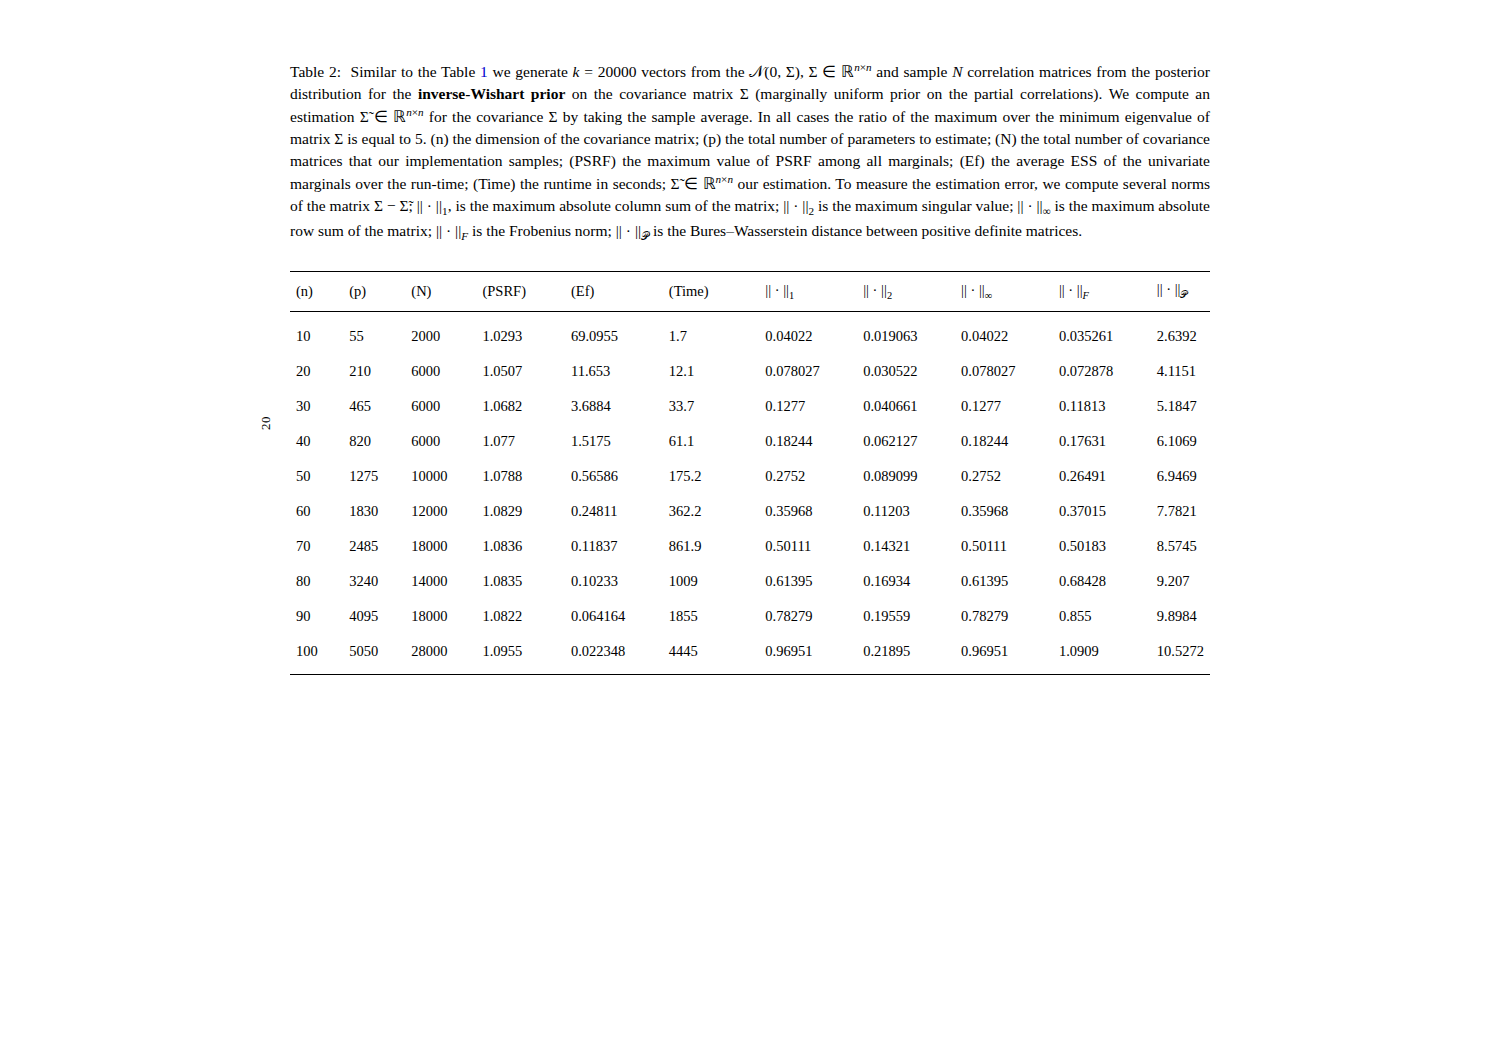20
Table 2: Similar to the Table 1 we generate k = 20000 vectors from the 𝒩(0, Σ), Σ ∈ ℝn×n and sample N correlation matrices from the posterior distribution for the inverse-Wishart prior on the covariance matrix Σ (marginally uniform prior on the partial correlations). We compute an estimation Σ̃ ∈ ℝn×n for the covariance Σ by taking the sample average. In all cases the ratio of the maximum over the minimum eigenvalue of matrix Σ is equal to 5. (n) the dimension of the covariance matrix; (p) the total number of parameters to estimate; (N) the total number of covariance matrices that our implementation samples; (PSRF) the maximum value of PSRF among all marginals; (Ef) the average ESS of the univariate marginals over the run-time; (Time) the runtime in seconds; Σ̃ ∈ ℝn×n our estimation. To measure the estimation error, we compute several norms of the matrix Σ − Σ̃; || · ||1, is the maximum absolute column sum of the matrix; || · ||2 is the maximum singular value; || · ||∞ is the maximum absolute row sum of the matrix; || · ||F is the Frobenius norm; || · ||𝒫 is the Bures–Wasserstein distance between positive definite matrices.
| (n) | (p) | (N) | (PSRF) | (Ef) | (Time) | // · // 1 | // · // 2 | // · // ∞ | // · // F | // · // 𝒫 |
| --- | --- | --- | --- | --- | --- | --- | --- | --- | --- | --- |
| 10 | 55 | 2000 | 1.0293 | 69.0955 | 1.7 | 0.04022 | 0.019063 | 0.04022 | 0.035261 | 2.6392 |
| 20 | 210 | 6000 | 1.0507 | 11.653 | 12.1 | 0.078027 | 0.030522 | 0.078027 | 0.072878 | 4.1151 |
| 30 | 465 | 6000 | 1.0682 | 3.6884 | 33.7 | 0.1277 | 0.040661 | 0.1277 | 0.11813 | 5.1847 |
| 40 | 820 | 6000 | 1.077 | 1.5175 | 61.1 | 0.18244 | 0.062127 | 0.18244 | 0.17631 | 6.1069 |
| 50 | 1275 | 10000 | 1.0788 | 0.56586 | 175.2 | 0.2752 | 0.089099 | 0.2752 | 0.26491 | 6.9469 |
| 60 | 1830 | 12000 | 1.0829 | 0.24811 | 362.2 | 0.35968 | 0.11203 | 0.35968 | 0.37015 | 7.7821 |
| 70 | 2485 | 18000 | 1.0836 | 0.11837 | 861.9 | 0.50111 | 0.14321 | 0.50111 | 0.50183 | 8.5745 |
| 80 | 3240 | 14000 | 1.0835 | 0.10233 | 1009 | 0.61395 | 0.16934 | 0.61395 | 0.68428 | 9.207 |
| 90 | 4095 | 18000 | 1.0822 | 0.064164 | 1855 | 0.78279 | 0.19559 | 0.78279 | 0.855 | 9.8984 |
| 100 | 5050 | 28000 | 1.0955 | 0.022348 | 4445 | 0.96951 | 0.21895 | 0.96951 | 1.0909 | 10.5272 |